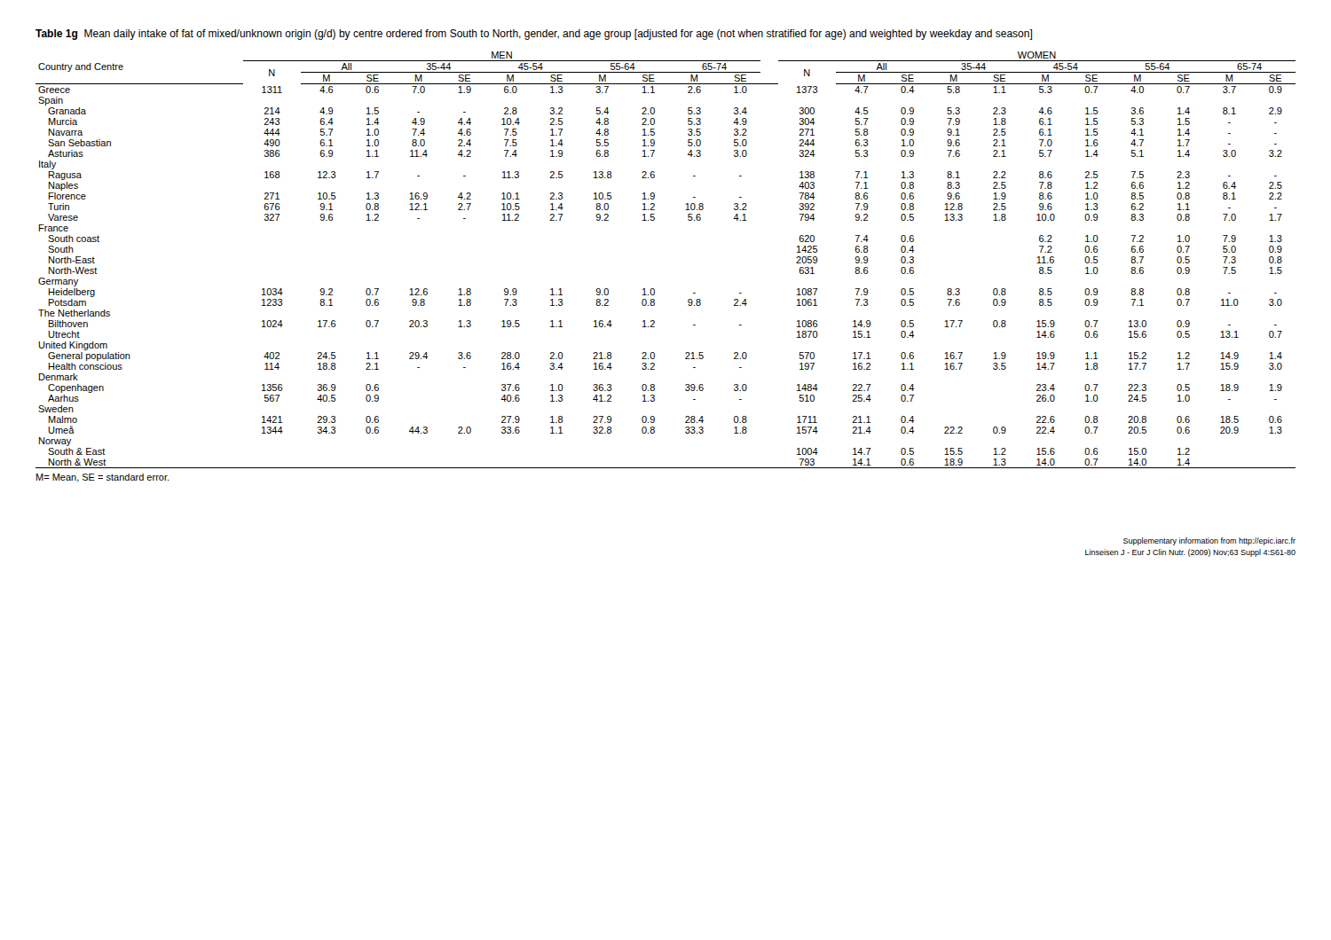Table 1g Mean daily intake of fat of mixed/unknown origin (g/d) by centre ordered from South to North, gender, and age group [adjusted for age (not when stratified for age) and weighted by weekday and season]
| | MEN | | WOMEN |
| --- | --- | --- | --- |
| Country and Centre | N | All | 35-44 | 45-54 | 55-64 | 65-74 | | N | All | 35-44 | 45-54 | 55-64 | 65-74 |
| | M | SE | M | SE | M | SE | M | SE | M | SE | | M | SE | M | SE | M | SE | M | SE | M | SE |
| Greece | 1311 | 4.6 | 0.6 | 7.0 | 1.9 | 6.0 | 1.3 | 3.7 | 1.1 | 2.6 | 1.0 | | 1373 | 4.7 | 0.4 | 5.8 | 1.1 | 5.3 | 0.7 | 4.0 | 0.7 | 3.7 | 0.9 |
| Spain | | | | | | | | | | | | | | | | | | | | | | | |
| Granada | 214 | 4.9 | 1.5 | - | - | 2.8 | 3.2 | 5.4 | 2.0 | 5.3 | 3.4 | | 300 | 4.5 | 0.9 | 5.3 | 2.3 | 4.6 | 1.5 | 3.6 | 1.4 | 8.1 | 2.9 |
| Murcia | 243 | 6.4 | 1.4 | 4.9 | 4.4 | 10.4 | 2.5 | 4.8 | 2.0 | 5.3 | 4.9 | | 304 | 5.7 | 0.9 | 7.9 | 1.8 | 6.1 | 1.5 | 5.3 | 1.5 | - | - |
| Navarra | 444 | 5.7 | 1.0 | 7.4 | 4.6 | 7.5 | 1.7 | 4.8 | 1.5 | 3.5 | 3.2 | | 271 | 5.8 | 0.9 | 9.1 | 2.5 | 6.1 | 1.5 | 4.1 | 1.4 | - | - |
| San Sebastian | 490 | 6.1 | 1.0 | 8.0 | 2.4 | 7.5 | 1.4 | 5.5 | 1.9 | 5.0 | 5.0 | | 244 | 6.3 | 1.0 | 9.6 | 2.1 | 7.0 | 1.6 | 4.7 | 1.7 | - | - |
| Asturias | 386 | 6.9 | 1.1 | 11.4 | 4.2 | 7.4 | 1.9 | 6.8 | 1.7 | 4.3 | 3.0 | | 324 | 5.3 | 0.9 | 7.6 | 2.1 | 5.7 | 1.4 | 5.1 | 1.4 | 3.0 | 3.2 |
| Italy | | | | | | | | | | | | | | | | | | | | | | | |
| Ragusa | 168 | 12.3 | 1.7 | - | - | 11.3 | 2.5 | 13.8 | 2.6 | - | - | | 138 | 7.1 | 1.3 | 8.1 | 2.2 | 8.6 | 2.5 | 7.5 | 2.3 | - | - |
| Naples | | | | | | | | | | | | | 403 | 7.1 | 0.8 | 8.3 | 2.5 | 7.8 | 1.2 | 6.6 | 1.2 | 6.4 | 2.5 |
| Florence | 271 | 10.5 | 1.3 | 16.9 | 4.2 | 10.1 | 2.3 | 10.5 | 1.9 | - | - | | 784 | 8.6 | 0.6 | 9.6 | 1.9 | 8.6 | 1.0 | 8.5 | 0.8 | 8.1 | 2.2 |
| Turin | 676 | 9.1 | 0.8 | 12.1 | 2.7 | 10.5 | 1.4 | 8.0 | 1.2 | 10.8 | 3.2 | | 392 | 7.9 | 0.8 | 12.8 | 2.5 | 9.6 | 1.3 | 6.2 | 1.1 | - | - |
| Varese | 327 | 9.6 | 1.2 | - | - | 11.2 | 2.7 | 9.2 | 1.5 | 5.6 | 4.1 | | 794 | 9.2 | 0.5 | 13.3 | 1.8 | 10.0 | 0.9 | 8.3 | 0.8 | 7.0 | 1.7 |
| France | | | | | | | | | | | | | | | | | | | | | | | |
| South coast | | | | | | | | | | | | | 620 | 7.4 | 0.6 | | | 6.2 | 1.0 | 7.2 | 1.0 | 7.9 | 1.3 |
| South | | | | | | | | | | | | | 1425 | 6.8 | 0.4 | | | 7.2 | 0.6 | 6.6 | 0.7 | 5.0 | 0.9 |
| North-East | | | | | | | | | | | | | 2059 | 9.9 | 0.3 | | | 11.6 | 0.5 | 8.7 | 0.5 | 7.3 | 0.8 |
| North-West | | | | | | | | | | | | | 631 | 8.6 | 0.6 | | | 8.5 | 1.0 | 8.6 | 0.9 | 7.5 | 1.5 |
| Germany | | | | | | | | | | | | | | | | | | | | | | | |
| Heidelberg | 1034 | 9.2 | 0.7 | 12.6 | 1.8 | 9.9 | 1.1 | 9.0 | 1.0 | - | - | | 1087 | 7.9 | 0.5 | 8.3 | 0.8 | 8.5 | 0.9 | 8.8 | 0.8 | - | - |
| Potsdam | 1233 | 8.1 | 0.6 | 9.8 | 1.8 | 7.3 | 1.3 | 8.2 | 0.8 | 9.8 | 2.4 | | 1061 | 7.3 | 0.5 | 7.6 | 0.9 | 8.5 | 0.9 | 7.1 | 0.7 | 11.0 | 3.0 |
| The Netherlands | | | | | | | | | | | | | | | | | | | | | | | |
| Bilthoven | 1024 | 17.6 | 0.7 | 20.3 | 1.3 | 19.5 | 1.1 | 16.4 | 1.2 | - | - | | 1086 | 14.9 | 0.5 | 17.7 | 0.8 | 15.9 | 0.7 | 13.0 | 0.9 | - | - |
| Utrecht | | | | | | | | | | | | | 1870 | 15.1 | 0.4 | | | 14.6 | 0.6 | 15.6 | 0.5 | 13.1 | 0.7 |
| United Kingdom | | | | | | | | | | | | | | | | | | | | | | | |
| General population | 402 | 24.5 | 1.1 | 29.4 | 3.6 | 28.0 | 2.0 | 21.8 | 2.0 | 21.5 | 2.0 | | 570 | 17.1 | 0.6 | 16.7 | 1.9 | 19.9 | 1.1 | 15.2 | 1.2 | 14.9 | 1.4 |
| Health conscious | 114 | 18.8 | 2.1 | - | - | 16.4 | 3.4 | 16.4 | 3.2 | - | - | | 197 | 16.2 | 1.1 | 16.7 | 3.5 | 14.7 | 1.8 | 17.7 | 1.7 | 15.9 | 3.0 |
| Denmark | | | | | | | | | | | | | | | | | | | | | | | |
| Copenhagen | 1356 | 36.9 | 0.6 | | | 37.6 | 1.0 | 36.3 | 0.8 | 39.6 | 3.0 | | 1484 | 22.7 | 0.4 | | | 23.4 | 0.7 | 22.3 | 0.5 | 18.9 | 1.9 |
| Aarhus | 567 | 40.5 | 0.9 | | | 40.6 | 1.3 | 41.2 | 1.3 | - | - | | 510 | 25.4 | 0.7 | | | 26.0 | 1.0 | 24.5 | 1.0 | - | - |
| Sweden | | | | | | | | | | | | | | | | | | | | | | | |
| Malmo | 1421 | 29.3 | 0.6 | | | 27.9 | 1.8 | 27.9 | 0.9 | 28.4 | 0.8 | | 1711 | 21.1 | 0.4 | | | 22.6 | 0.8 | 20.8 | 0.6 | 18.5 | 0.6 |
| Umeå | 1344 | 34.3 | 0.6 | 44.3 | 2.0 | 33.6 | 1.1 | 32.8 | 0.8 | 33.3 | 1.8 | | 1574 | 21.4 | 0.4 | 22.2 | 0.9 | 22.4 | 0.7 | 20.5 | 0.6 | 20.9 | 1.3 |
| Norway | | | | | | | | | | | | | | | | | | | | | | | |
| South & East | | | | | | | | | | | | | 1004 | 14.7 | 0.5 | 15.5 | 1.2 | 15.6 | 0.6 | 15.0 | 1.2 | | |
| North & West | | | | | | | | | | | | | 793 | 14.1 | 0.6 | 18.9 | 1.3 | 14.0 | 0.7 | 14.0 | 1.4 | | |
M= Mean, SE = standard error.
Supplementary information from http://epic.iarc.fr
Linseisen J - Eur J Clin Nutr. (2009) Nov;63 Suppl 4:S61-80